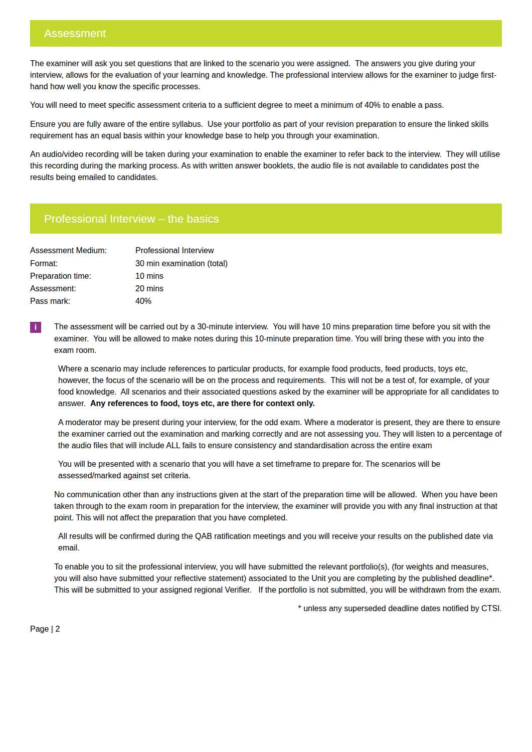Assessment
The examiner will ask you set questions that are linked to the scenario you were assigned. The answers you give during your interview, allows for the evaluation of your learning and knowledge. The professional interview allows for the examiner to judge first-hand how well you know the specific processes.
You will need to meet specific assessment criteria to a sufficient degree to meet a minimum of 40% to enable a pass.
Ensure you are fully aware of the entire syllabus. Use your portfolio as part of your revision preparation to ensure the linked skills requirement has an equal basis within your knowledge base to help you through your examination.
An audio/video recording will be taken during your examination to enable the examiner to refer back to the interview. They will utilise this recording during the marking process. As with written answer booklets, the audio file is not available to candidates post the results being emailed to candidates.
Professional Interview – the basics
| Assessment Medium: | Professional Interview |
| Format: | 30 min examination (total) |
| Preparation time: | 10 mins |
| Assessment: | 20 mins |
| Pass mark: | 40% |
i
The assessment will be carried out by a 30-minute interview. You will have 10 mins preparation time before you sit with the examiner. You will be allowed to make notes during this 10-minute preparation time. You will bring these with you into the exam room.
Where a scenario may include references to particular products, for example food products, feed products, toys etc, however, the focus of the scenario will be on the process and requirements. This will not be a test of, for example, of your food knowledge. All scenarios and their associated questions asked by the examiner will be appropriate for all candidates to answer. Any references to food, toys etc, are there for context only.
A moderator may be present during your interview, for the odd exam. Where a moderator is present, they are there to ensure the examiner carried out the examination and marking correctly and are not assessing you. They will listen to a percentage of the audio files that will include ALL fails to ensure consistency and standardisation across the entire exam
You will be presented with a scenario that you will have a set timeframe to prepare for. The scenarios will be assessed/marked against set criteria.
No communication other than any instructions given at the start of the preparation time will be allowed. When you have been taken through to the exam room in preparation for the interview, the examiner will provide you with any final instruction at that point. This will not affect the preparation that you have completed.
All results will be confirmed during the QAB ratification meetings and you will receive your results on the published date via email.
To enable you to sit the professional interview, you will have submitted the relevant portfolio(s), (for weights and measures, you will also have submitted your reflective statement) associated to the Unit you are completing by the published deadline*. This will be submitted to your assigned regional Verifier. If the portfolio is not submitted, you will be withdrawn from the exam.
* unless any superseded deadline dates notified by CTSI.
Page | 2